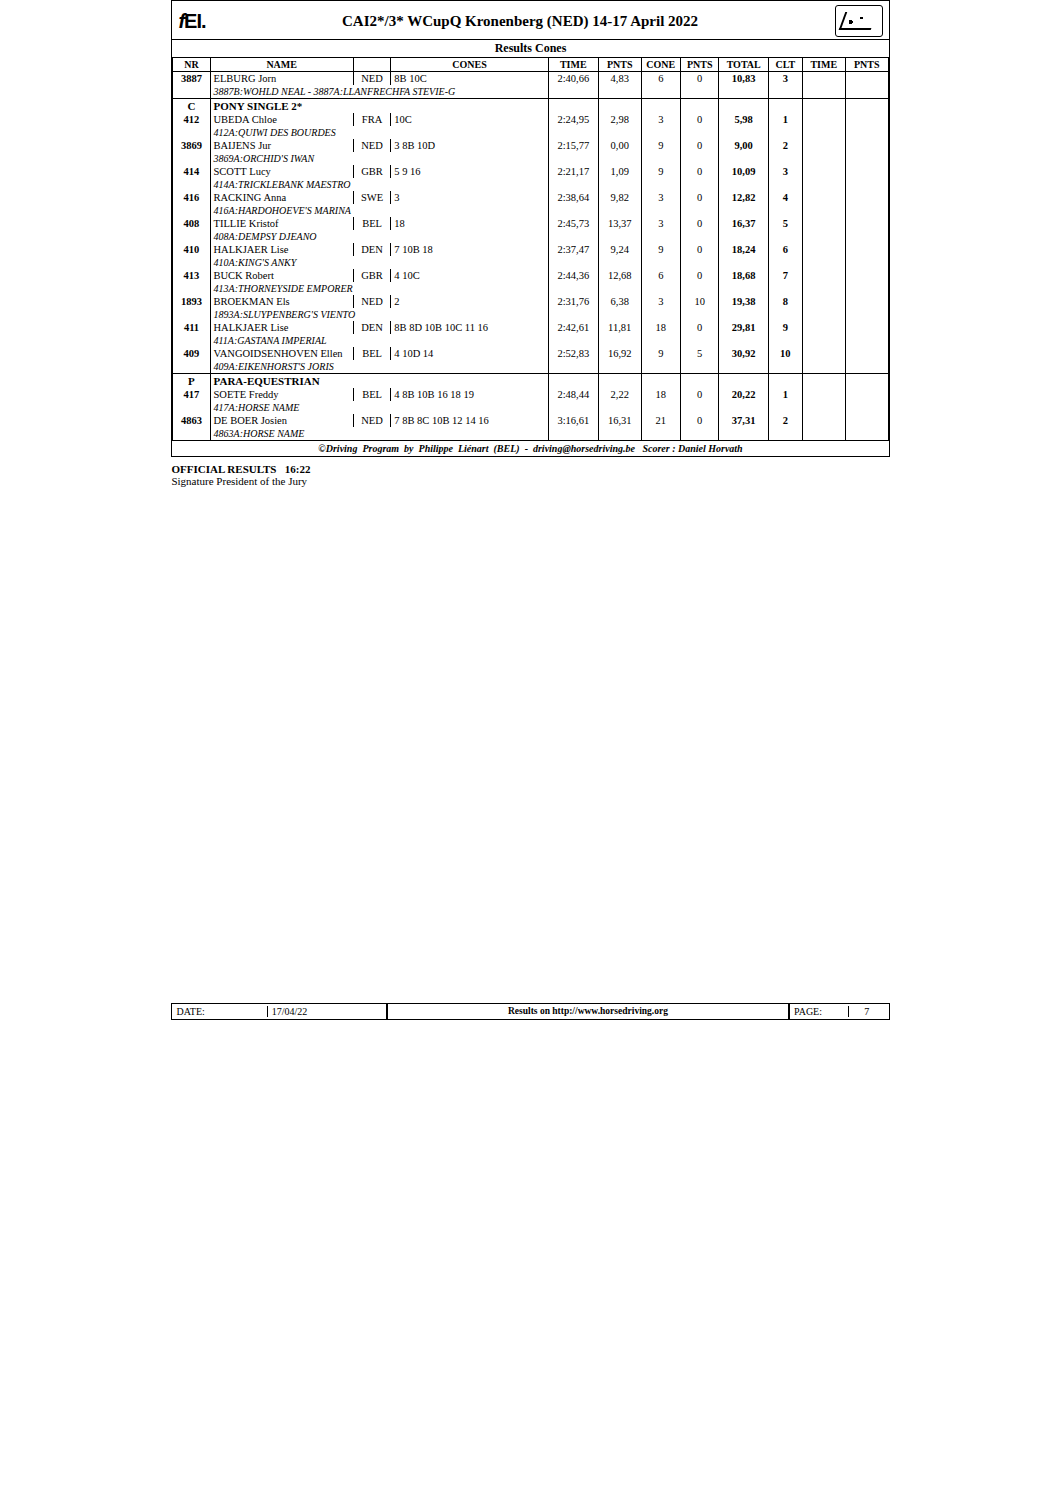f EI.
CAI2*/3* WCupQ Kronenberg (NED) 14-17 April 2022
Results Cones
| NR | NAME | | CONES | TIME | PNTS | CONE | PNTS | TOTAL | CLT | TIME | PNTS |
| --- | --- | --- | --- | --- | --- | --- | --- | --- | --- | --- | --- |
| 3887 | ELBURG Jorn | NED | 8B 10C | 2:40,66 | 4,83 | 6 | 0 | 10,83 | 3 | | |
| | 3887B:WOHLD NEAL - 3887A:LLANFRECHFA STEVIE-G | | | | | | | | |
| C | PONY SINGLE 2* | | | | | | | | |
| 412 | UBEDA Chloe | FRA | 10C | 2:24,95 | 2,98 | 3 | 0 | 5,98 | 1 | | |
| | 412A:QUIWI DES BOURDES | | | | | | | | |
| 3869 | BAIJENS Jur | NED | 3 8B 10D | 2:15,77 | 0,00 | 9 | 0 | 9,00 | 2 | | |
| | 3869A:ORCHID'S IWAN | | | | | | | | |
| 414 | SCOTT Lucy | GBR | 5 9 16 | 2:21,17 | 1,09 | 9 | 0 | 10,09 | 3 | | |
| | 414A:TRICKLEBANK MAESTRO | | | | | | | | |
| 416 | RACKING Anna | SWE | 3 | 2:38,64 | 9,82 | 3 | 0 | 12,82 | 4 | | |
| | 416A:HARDOHOEVE'S MARINA | | | | | | | | |
| 408 | TILLIE Kristof | BEL | 18 | 2:45,73 | 13,37 | 3 | 0 | 16,37 | 5 | | |
| | 408A:DEMPSY DJEANO | | | | | | | | |
| 410 | HALKJAER Lise | DEN | 7 10B 18 | 2:37,47 | 9,24 | 9 | 0 | 18,24 | 6 | | |
| | 410A:KING'S ANKY | | | | | | | | |
| 413 | BUCK Robert | GBR | 4 10C | 2:44,36 | 12,68 | 6 | 0 | 18,68 | 7 | | |
| | 413A:THORNEYSIDE EMPORER | | | | | | | | |
| 1893 | BROEKMAN Els | NED | 2 | 2:31,76 | 6,38 | 3 | 10 | 19,38 | 8 | | |
| | 1893A:SLUYPENBERG'S VIENTO | | | | | | | | |
| 411 | HALKJAER Lise | DEN | 8B 8D 10B 10C 11 16 | 2:42,61 | 11,81 | 18 | 0 | 29,81 | 9 | | |
| | 411A:GASTANA IMPERIAL | | | | | | | | |
| 409 | VANGOIDSENHOVEN Ellen | BEL | 4 10D 14 | 2:52,83 | 16,92 | 9 | 5 | 30,92 | 10 | | |
| | 409A:EIKENHORST'S JORIS | | | | | | | | |
| P | PARA-EQUESTRIAN | | | | | | | | |
| 417 | SOETE Freddy | BEL | 4 8B 10B 16 18 19 | 2:48,44 | 2,22 | 18 | 0 | 20,22 | 1 | | |
| | 417A:HORSE NAME | | | | | | | | |
| 4863 | DE BOER Josien | NED | 7 8B 8C 10B 12 14 16 | 3:16,61 | 16,31 | 21 | 0 | 37,31 | 2 | | |
| | 4863A:HORSE NAME | | | | | | | | |
©Driving Program by Philippe Liénart (BEL) - driving@horsedriving.be Scorer : Daniel Horvath
OFFICIAL RESULTS 16:22
Signature President of the Jury
DATE:
17/04/22
Results on http://www.horsedriving.org
PAGE:
7